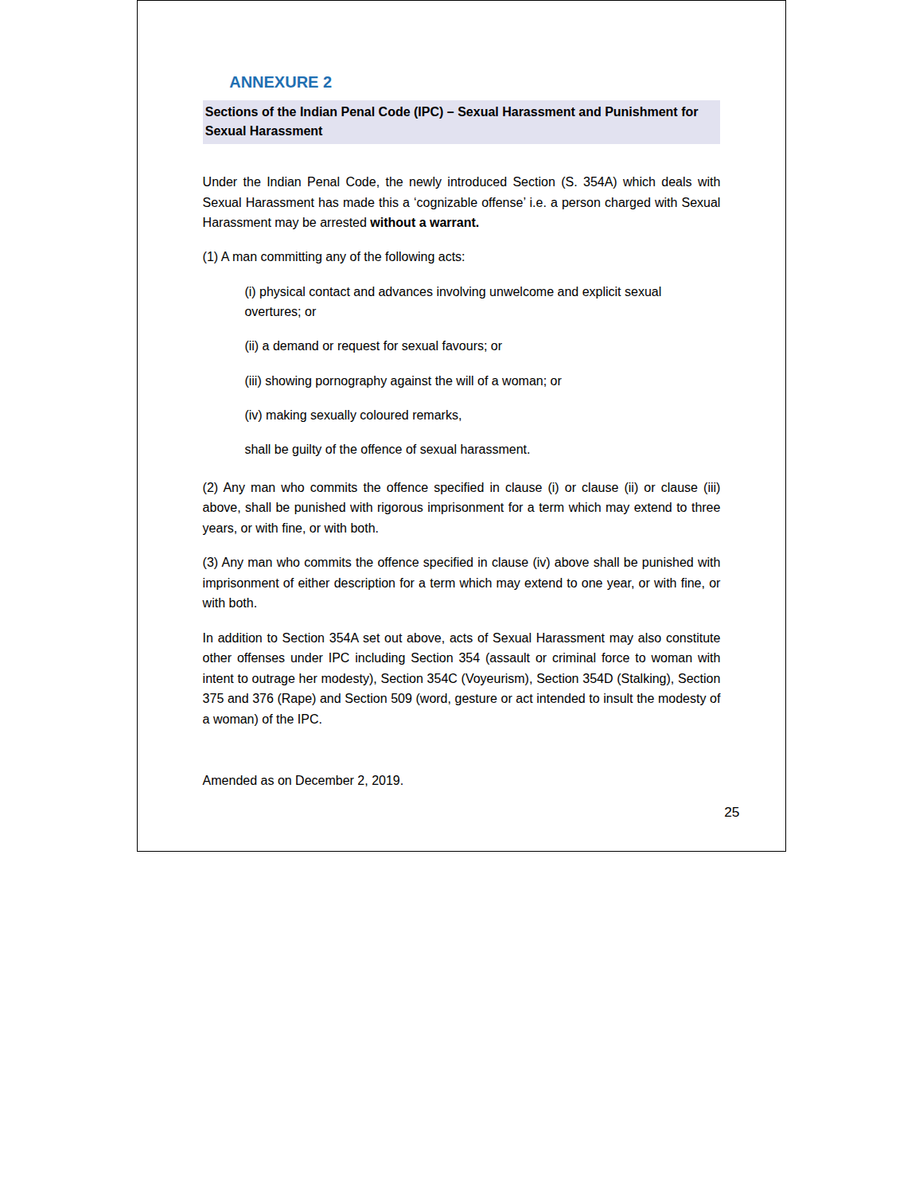ANNEXURE 2
Sections of the Indian Penal Code (IPC) – Sexual Harassment and Punishment for Sexual Harassment
Under the Indian Penal Code, the newly introduced Section (S. 354A) which deals with Sexual Harassment has made this a ‘cognizable offense’ i.e. a person charged with Sexual Harassment may be arrested without a warrant.
(1) A man committing any of the following acts:
(i) physical contact and advances involving unwelcome and explicit sexual overtures; or
(ii) a demand or request for sexual favours; or
(iii) showing pornography against the will of a woman; or
(iv) making sexually coloured remarks,
shall be guilty of the offence of sexual harassment.
(2) Any man who commits the offence specified in clause (i) or clause (ii) or clause (iii) above, shall be punished with rigorous imprisonment for a term which may extend to three years, or with fine, or with both.
(3) Any man who commits the offence specified in clause (iv) above shall be punished with imprisonment of either description for a term which may extend to one year, or with fine, or with both.
In addition to Section 354A set out above, acts of Sexual Harassment may also constitute other offenses under IPC including Section 354 (assault or criminal force to woman with intent to outrage her modesty), Section 354C (Voyeurism), Section 354D (Stalking), Section 375 and 376 (Rape) and Section 509 (word, gesture or act intended to insult the modesty of a woman) of the IPC.
Amended as on December 2, 2019.
25